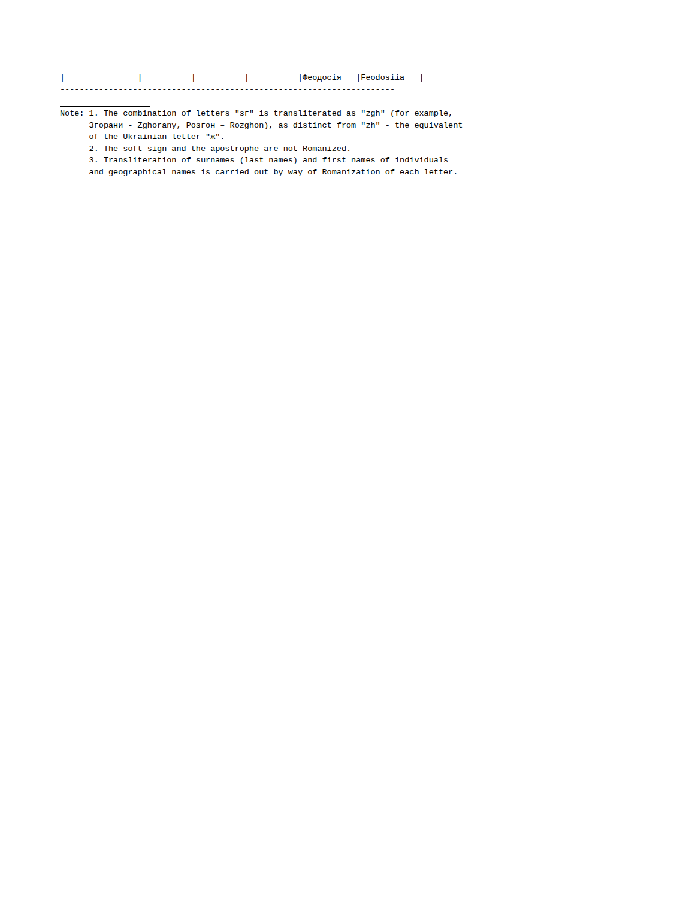|               |          |          |          |Феодосія   |Feodosiia   |
---------------------------------------------------------------------
Note: 1. The combination of letters "зг" is transliterated as "zgh" (for example,
      Згорани - Zghorany, Розгон – Rozghon), as distinct from "zh" - the equivalent
      of the Ukrainian letter "ж".
      2. The soft sign and the apostrophe are not Romanized.
      3. Transliteration of surnames (last names) and first names of individuals
      and geographical names is carried out by way of Romanization of each letter.